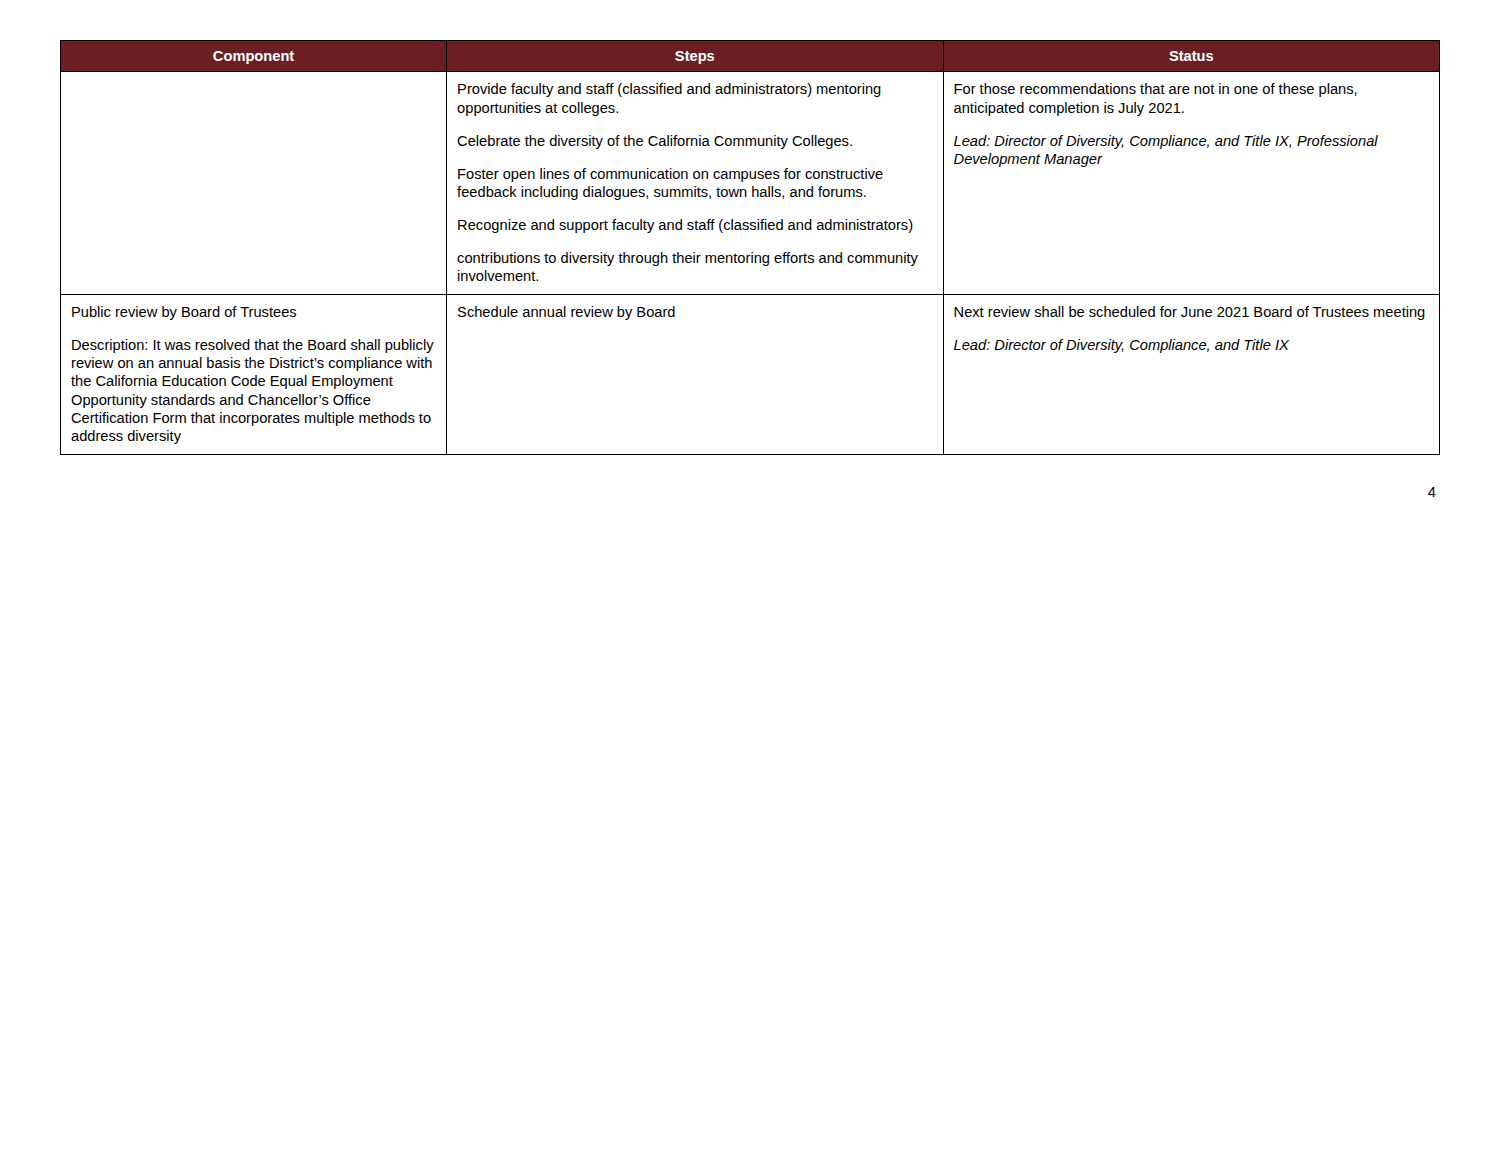| Component | Steps | Status |
| --- | --- | --- |
| | Provide faculty and staff (classified and administrators) mentoring opportunities at colleges. Celebrate the diversity of the California Community Colleges. Foster open lines of communication on campuses for constructive feedback including dialogues, summits, town halls, and forums. Recognize and support faculty and staff (classified and administrators) contributions to diversity through their mentoring efforts and community involvement. | For those recommendations that are not in one of these plans, anticipated completion is July 2021. Lead: Director of Diversity, Compliance, and Title IX, Professional Development Manager |
| Public review by Board of Trustees Description: It was resolved that the Board shall publicly review on an annual basis the District’s compliance with the California Education Code Equal Employment Opportunity standards and Chancellor’s Office Certification Form that incorporates multiple methods to address diversity | Schedule annual review by Board | Next review shall be scheduled for June 2021 Board of Trustees meeting Lead: Director of Diversity, Compliance, and Title IX |
4